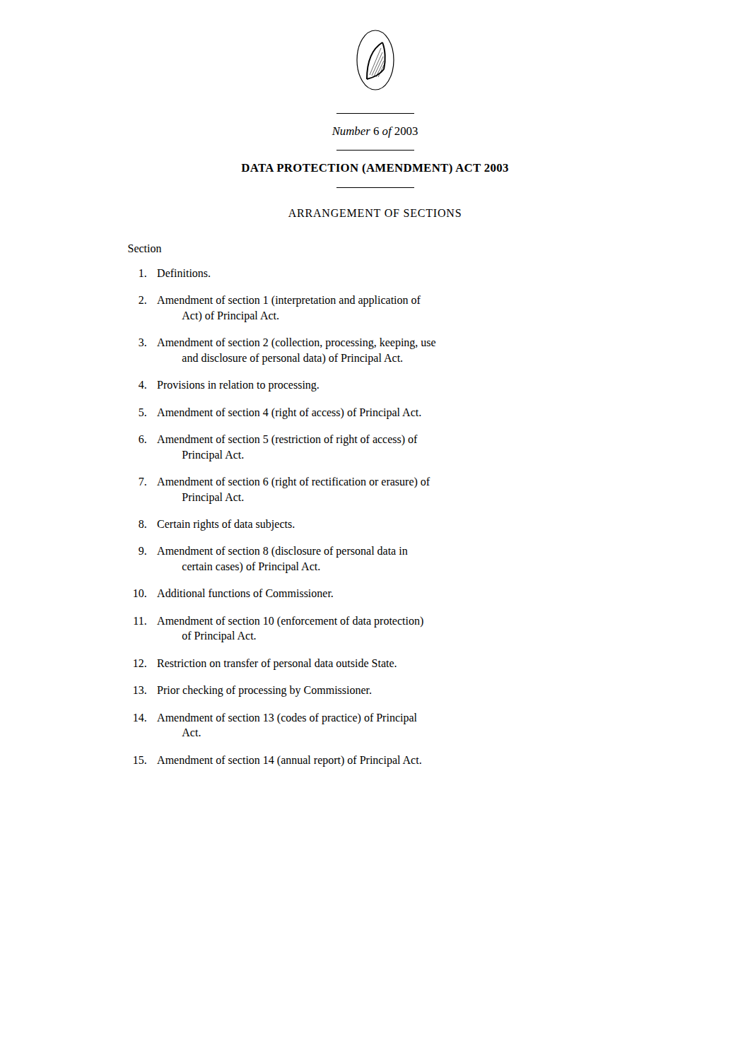Number 6 of 2003
DATA PROTECTION (AMENDMENT) ACT 2003
ARRANGEMENT OF SECTIONS
Section
1. Definitions.
2. Amendment of section 1 (interpretation and application of Act) of Principal Act.
3. Amendment of section 2 (collection, processing, keeping, use and disclosure of personal data) of Principal Act.
4. Provisions in relation to processing.
5. Amendment of section 4 (right of access) of Principal Act.
6. Amendment of section 5 (restriction of right of access) of Principal Act.
7. Amendment of section 6 (right of rectification or erasure) of Principal Act.
8. Certain rights of data subjects.
9. Amendment of section 8 (disclosure of personal data in certain cases) of Principal Act.
10. Additional functions of Commissioner.
11. Amendment of section 10 (enforcement of data protection) of Principal Act.
12. Restriction on transfer of personal data outside State.
13. Prior checking of processing by Commissioner.
14. Amendment of section 13 (codes of practice) of Principal Act.
15. Amendment of section 14 (annual report) of Principal Act.